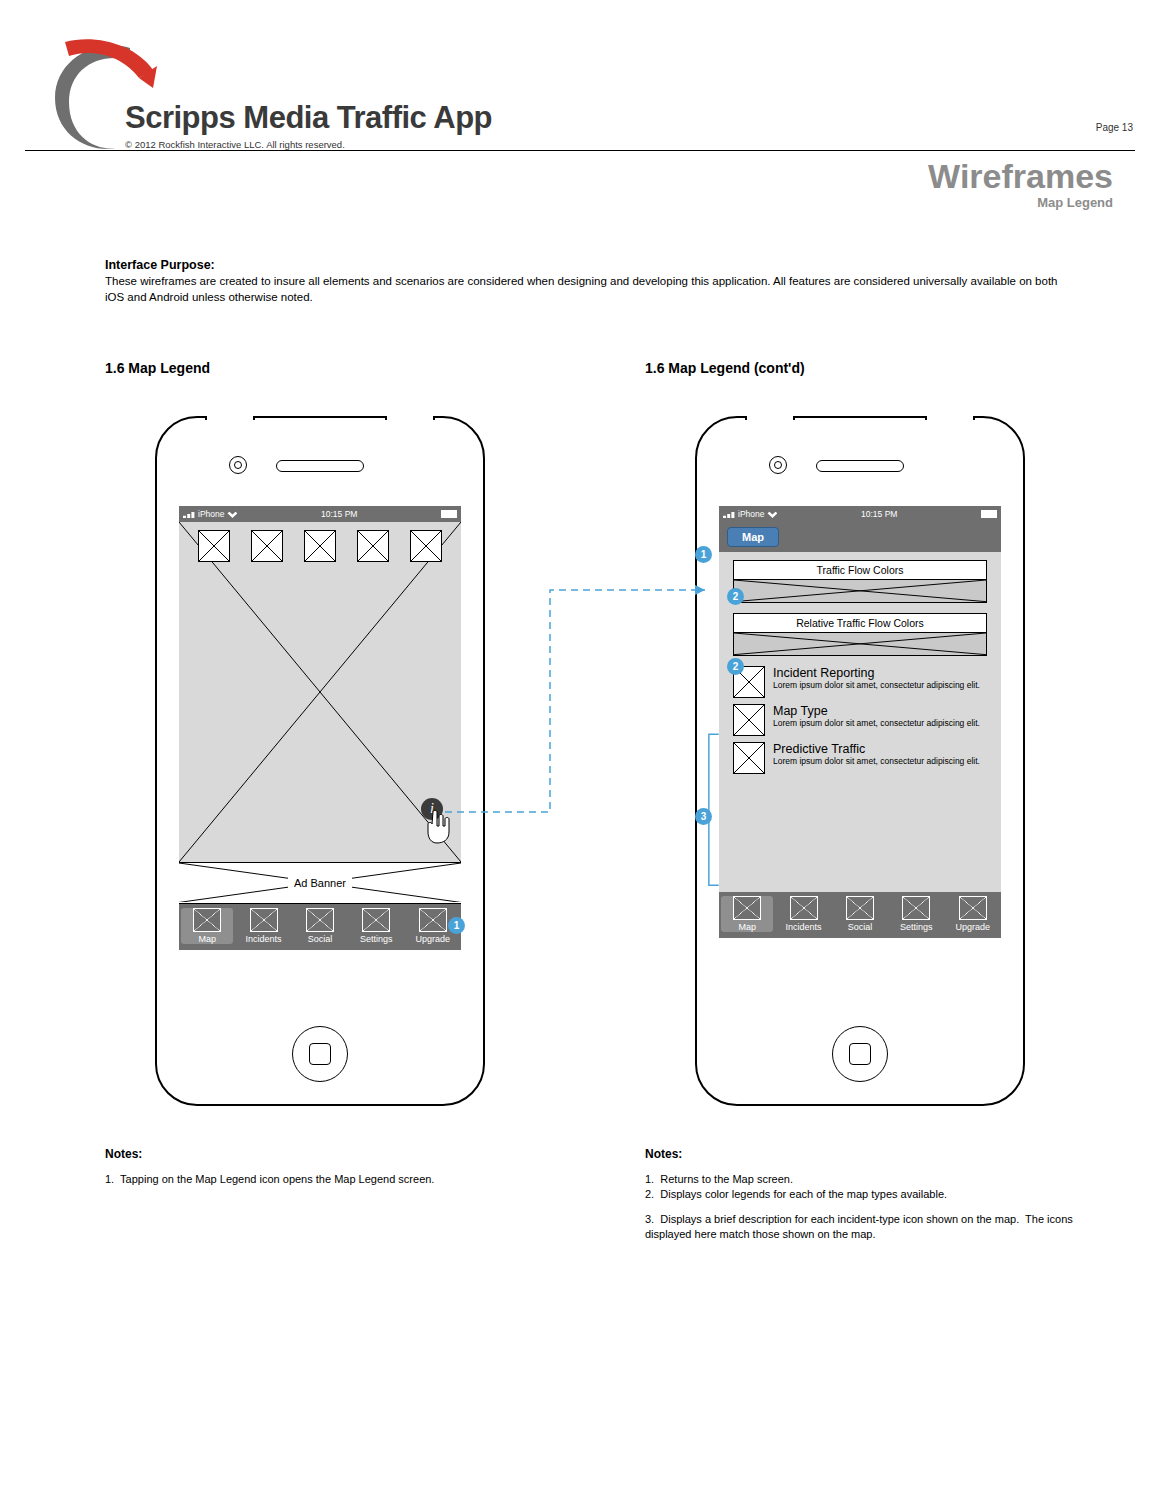Scripps Media Traffic App
© 2012 Rockfish Interactive LLC. All rights reserved.
Page 13
Wireframes
Map Legend
Interface Purpose:
These wireframes are created to insure all elements and scenarios are considered when designing and developing this application. All features are considered universally available on both iOS and Android unless otherwise noted.
1.6 Map Legend
iPhone
10:15 PM
i
Ad Banner
Map
Incidents
Social
Settings
Upgrade
1
Notes:
1. Tapping on the Map Legend icon opens the Map Legend screen.
1.6 Map Legend (cont'd)
iPhone
10:15 PM
Map
Traffic Flow Colors
Relative Traffic Flow Colors
Incident Reporting
Lorem ipsum dolor sit amet, consectetur adipiscing elit.
Map Type
Lorem ipsum dolor sit amet, consectetur adipiscing elit.
Predictive Traffic
Lorem ipsum dolor sit amet, consectetur adipiscing elit.
Map
Incidents
Social
Settings
Upgrade
1
2
2
3
Notes:
1. Returns to the Map screen.
2. Displays color legends for each of the map types available.
3. Displays a brief description for each incident-type icon shown on the map. The icons displayed here match those shown on the map.